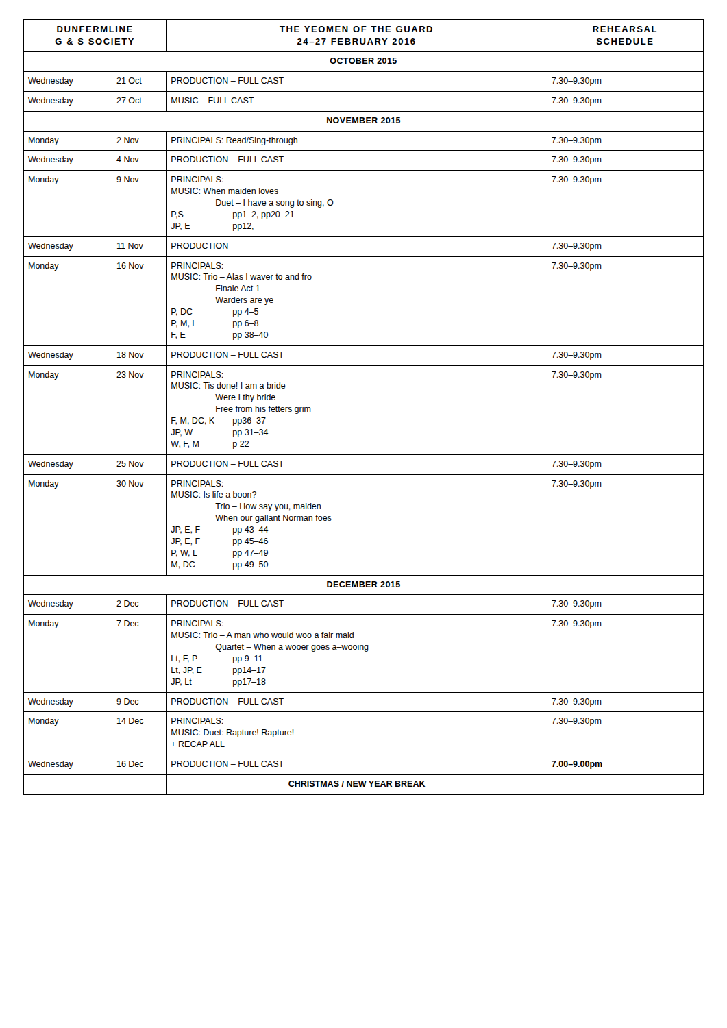| DUNFERMLINE G & S SOCIETY | THE YEOMEN OF THE GUARD 24–27 FEBRUARY 2016 | REHEARSAL SCHEDULE |
| --- | --- | --- |
| OCTOBER 2015 |
| Wednesday | 21 Oct | PRODUCTION – FULL CAST | 7.30–9.30pm |
| Wednesday | 27 Oct | MUSIC – FULL CAST | 7.30–9.30pm |
| NOVEMBER 2015 |
| Monday | 2 Nov | PRINCIPALS: Read/Sing-through | 7.30–9.30pm |
| Wednesday | 4 Nov | PRODUCTION – FULL CAST | 7.30–9.30pm |
| Monday | 9 Nov | PRINCIPALS: MUSIC: When maiden loves Duet – I have a song to sing, O / P,S / pp1–2, pp20–21 / / JP, E / pp12, / | 7.30–9.30pm |
| Wednesday | 11 Nov | PRODUCTION | 7.30–9.30pm |
| Monday | 16 Nov | PRINCIPALS: MUSIC: Trio – Alas I waver to and fro Finale Act 1 Warders are ye / P, DC / pp 4–5 / / P, M, L / pp 6–8 / / F, E / pp 38–40 / | 7.30–9.30pm |
| Wednesday | 18 Nov | PRODUCTION – FULL CAST | 7.30–9.30pm |
| Monday | 23 Nov | PRINCIPALS: MUSIC: Tis done! I am a bride Were I thy bride Free from his fetters grim / F, M, DC, K / pp36–37 / / JP, W / pp 31–34 / / W, F, M / p 22 / | 7.30–9.30pm |
| Wednesday | 25 Nov | PRODUCTION – FULL CAST | 7.30–9.30pm |
| Monday | 30 Nov | PRINCIPALS: MUSIC: Is life a boon? Trio – How say you, maiden When our gallant Norman foes / JP, E, F / pp 43–44 / / JP, E, F / pp 45–46 / / P, W, L / pp 47–49 / / M, DC / pp 49–50 / | 7.30–9.30pm |
| DECEMBER 2015 |
| Wednesday | 2 Dec | PRODUCTION – FULL CAST | 7.30–9.30pm |
| Monday | 7 Dec | PRINCIPALS: MUSIC: Trio – A man who would woo a fair maid Quartet – When a wooer goes a–wooing / Lt, F, P / pp 9–11 / / Lt, JP, E / pp14–17 / / JP, Lt / pp17–18 / | 7.30–9.30pm |
| Wednesday | 9 Dec | PRODUCTION – FULL CAST | 7.30–9.30pm |
| Monday | 14 Dec | PRINCIPALS: MUSIC: Duet: Rapture! Rapture! + RECAP ALL | 7.30–9.30pm |
| Wednesday | 16 Dec | PRODUCTION – FULL CAST | 7.00–9.00pm |
| | | CHRISTMAS / NEW YEAR BREAK | |